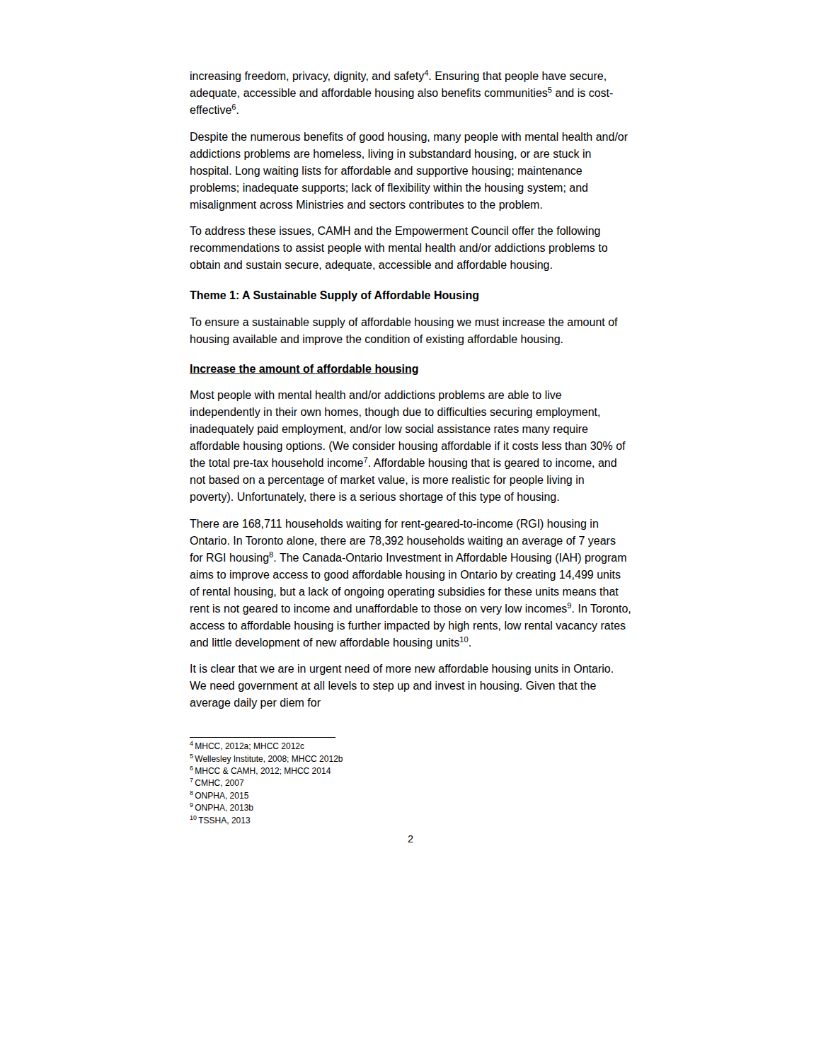increasing freedom, privacy, dignity, and safety4. Ensuring that people have secure, adequate, accessible and affordable housing also benefits communities5 and is cost-effective6.
Despite the numerous benefits of good housing, many people with mental health and/or addictions problems are homeless, living in substandard housing, or are stuck in hospital. Long waiting lists for affordable and supportive housing; maintenance problems; inadequate supports; lack of flexibility within the housing system; and misalignment across Ministries and sectors contributes to the problem.
To address these issues, CAMH and the Empowerment Council offer the following recommendations to assist people with mental health and/or addictions problems to obtain and sustain secure, adequate, accessible and affordable housing.
Theme 1: A Sustainable Supply of Affordable Housing
To ensure a sustainable supply of affordable housing we must increase the amount of housing available and improve the condition of existing affordable housing.
Increase the amount of affordable housing
Most people with mental health and/or addictions problems are able to live independently in their own homes, though due to difficulties securing employment, inadequately paid employment, and/or low social assistance rates many require affordable housing options. (We consider housing affordable if it costs less than 30% of the total pre-tax household income7. Affordable housing that is geared to income, and not based on a percentage of market value, is more realistic for people living in poverty). Unfortunately, there is a serious shortage of this type of housing.
There are 168,711 households waiting for rent-geared-to-income (RGI) housing in Ontario. In Toronto alone, there are 78,392 households waiting an average of 7 years for RGI housing8. The Canada-Ontario Investment in Affordable Housing (IAH) program aims to improve access to good affordable housing in Ontario by creating 14,499 units of rental housing, but a lack of ongoing operating subsidies for these units means that rent is not geared to income and unaffordable to those on very low incomes9. In Toronto, access to affordable housing is further impacted by high rents, low rental vacancy rates and little development of new affordable housing units10.
It is clear that we are in urgent need of more new affordable housing units in Ontario. We need government at all levels to step up and invest in housing. Given that the average daily per diem for
4 MHCC, 2012a; MHCC 2012c
5 Wellesley Institute, 2008; MHCC 2012b
6 MHCC & CAMH, 2012; MHCC 2014
7 CMHC, 2007
8 ONPHA, 2015
9 ONPHA, 2013b
10 TSSHA, 2013
2